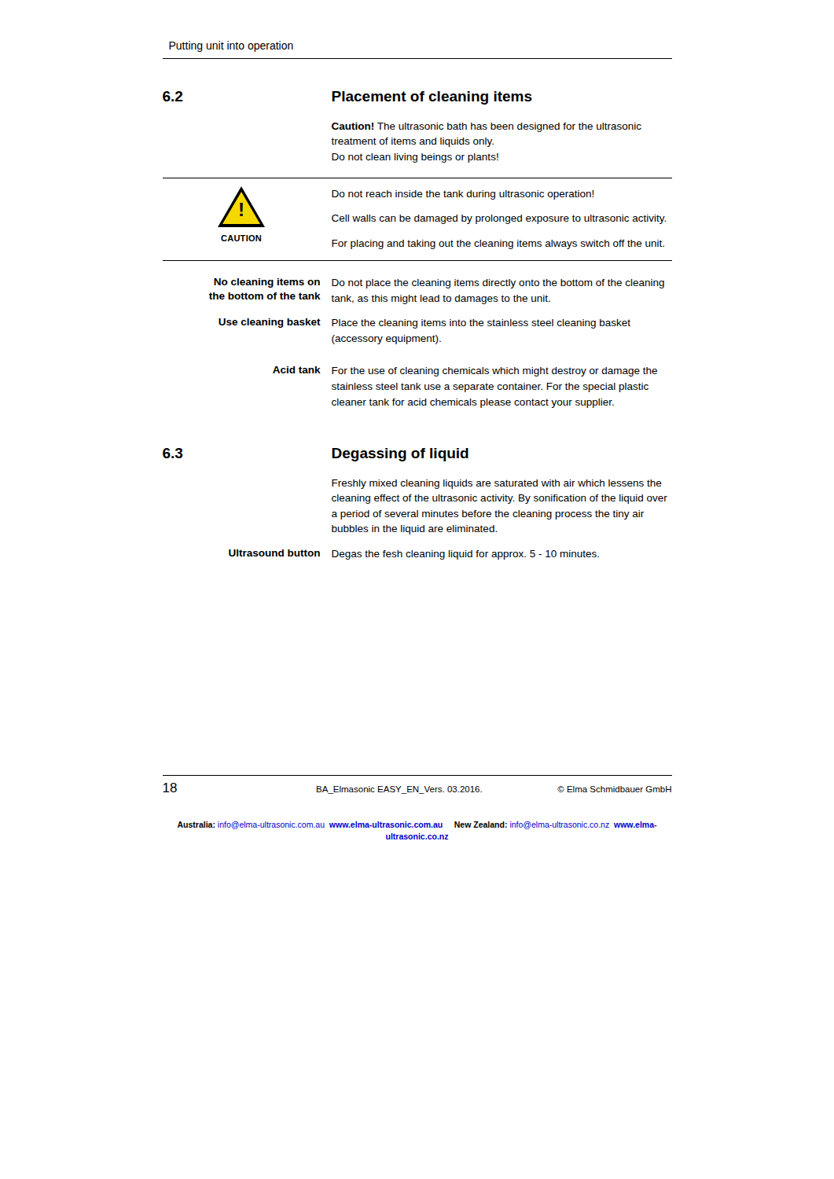Putting unit into operation
6.2
Placement of cleaning items
Caution! The ultrasonic bath has been designed for the ultrasonic treatment of items and liquids only.
Do not clean living beings or plants!
!
CAUTION
Do not reach inside the tank during ultrasonic operation!
Cell walls can be damaged by prolonged exposure to ultrasonic activity.
For placing and taking out the cleaning items always switch off the unit.
No cleaning items on
the bottom of the tank
Do not place the cleaning items directly onto the bottom of the cleaning tank, as this might lead to damages to the unit.
Use cleaning basket
Place the cleaning items into the stainless steel cleaning basket (accessory equipment).
Acid tank
For the use of cleaning chemicals which might destroy or damage the stainless steel tank use a separate container. For the special plastic cleaner tank for acid chemicals please contact your supplier.
6.3
Degassing of liquid
Freshly mixed cleaning liquids are saturated with air which lessens the cleaning effect of the ultrasonic activity. By sonification of the liquid over a period of several minutes before the cleaning process the tiny air bubbles in the liquid are eliminated.
Ultrasound button
Degas the fesh cleaning liquid for approx. 5 - 10 minutes.
18
BA_Elmasonic EASY_EN_Vers. 03.2016.
© Elma Schmidbauer GmbH
Australia: info@elma-ultrasonic.com.au www.elma-ultrasonic.com.au New Zealand: info@elma-ultrasonic.co.nz www.elma-ultrasonic.co.nz